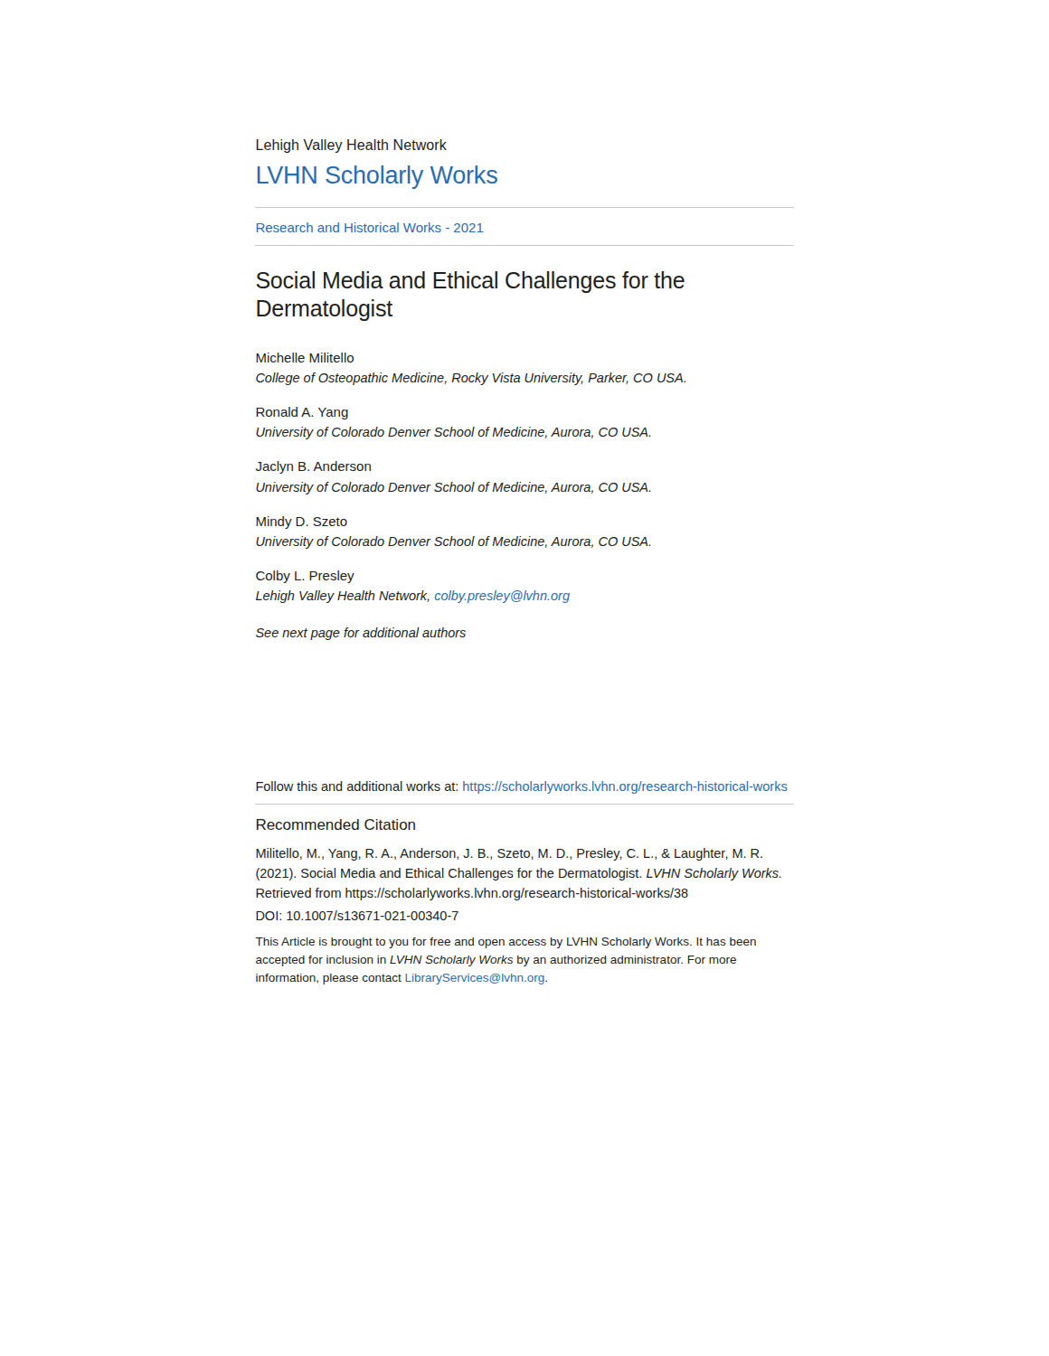Lehigh Valley Health Network
LVHN Scholarly Works
Research and Historical Works - 2021
Social Media and Ethical Challenges for the Dermatologist
Michelle Militello
College of Osteopathic Medicine, Rocky Vista University, Parker, CO USA.
Ronald A. Yang
University of Colorado Denver School of Medicine, Aurora, CO USA.
Jaclyn B. Anderson
University of Colorado Denver School of Medicine, Aurora, CO USA.
Mindy D. Szeto
University of Colorado Denver School of Medicine, Aurora, CO USA.
Colby L. Presley
Lehigh Valley Health Network, colby.presley@lvhn.org
See next page for additional authors
Follow this and additional works at: https://scholarlyworks.lvhn.org/research-historical-works
Recommended Citation
Militello, M., Yang, R. A., Anderson, J. B., Szeto, M. D., Presley, C. L., & Laughter, M. R. (2021). Social Media and Ethical Challenges for the Dermatologist. LVHN Scholarly Works. Retrieved from https://scholarlyworks.lvhn.org/research-historical-works/38
DOI: 10.1007/s13671-021-00340-7
This Article is brought to you for free and open access by LVHN Scholarly Works. It has been accepted for inclusion in LVHN Scholarly Works by an authorized administrator. For more information, please contact LibraryServices@lvhn.org.